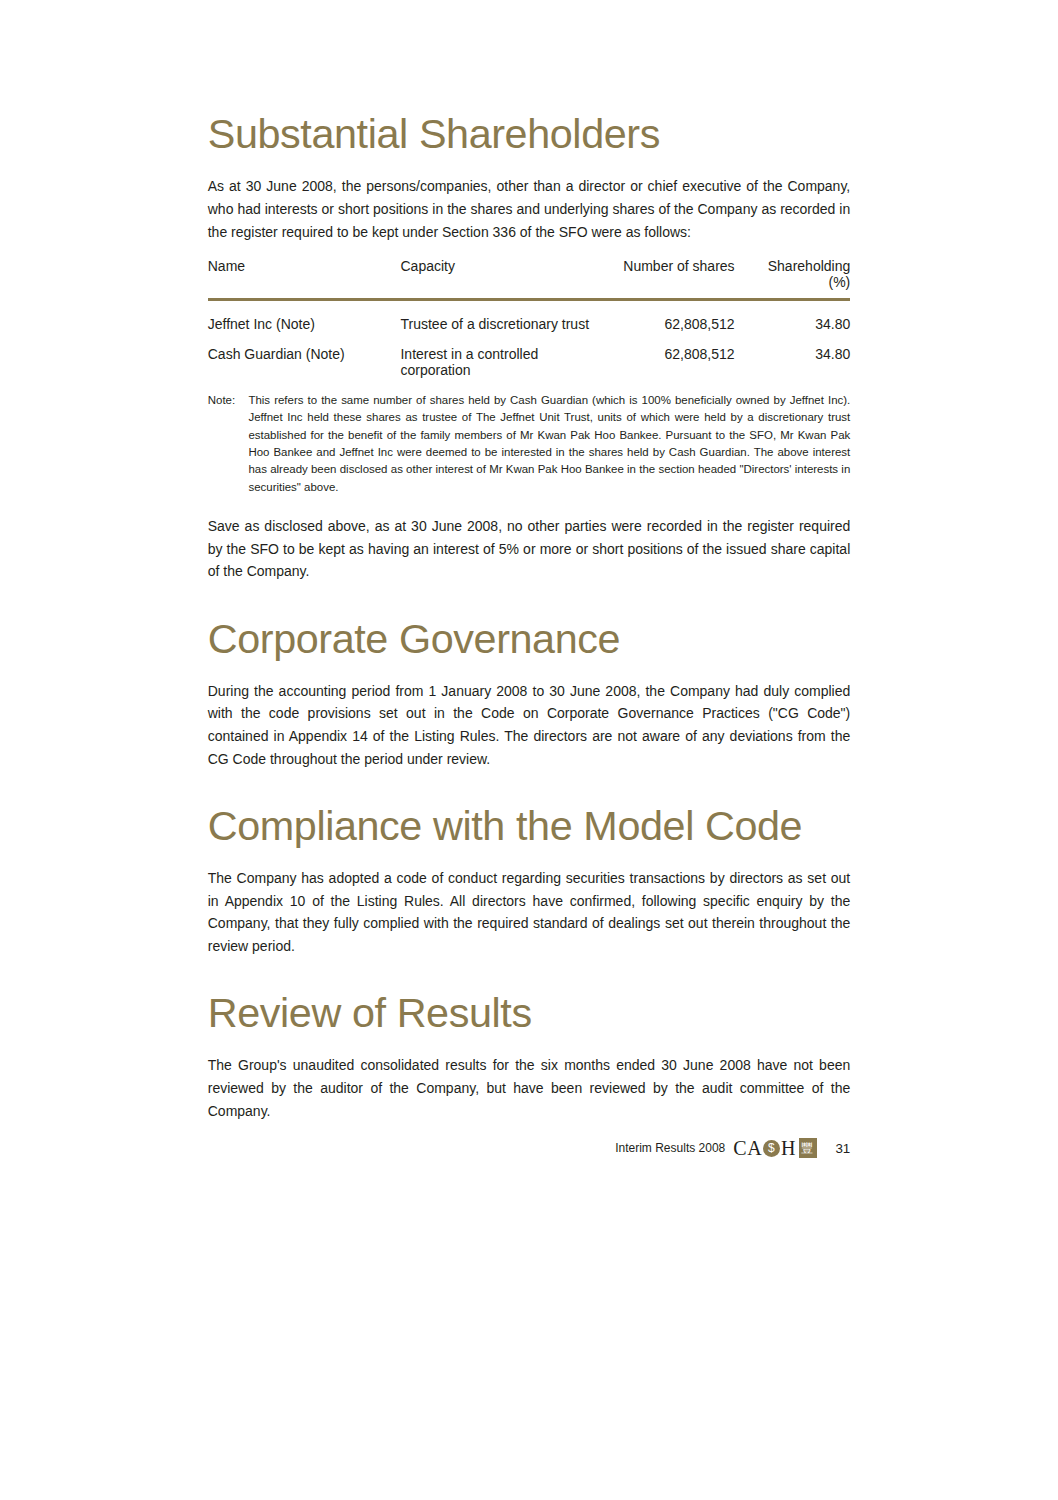Substantial Shareholders
As at 30 June 2008, the persons/companies, other than a director or chief executive of the Company, who had interests or short positions in the shares and underlying shares of the Company as recorded in the register required to be kept under Section 336 of the SFO were as follows:
| Name | Capacity | Number of shares | Shareholding (%) |
| --- | --- | --- | --- |
| Jeffnet Inc (Note) | Trustee of a discretionary trust | 62,808,512 | 34.80 |
| Cash Guardian (Note) | Interest in a controlled corporation | 62,808,512 | 34.80 |
Note:
This refers to the same number of shares held by Cash Guardian (which is 100% beneficially owned by Jeffnet Inc). Jeffnet Inc held these shares as trustee of The Jeffnet Unit Trust, units of which were held by a discretionary trust established for the benefit of the family members of Mr Kwan Pak Hoo Bankee. Pursuant to the SFO, Mr Kwan Pak Hoo Bankee and Jeffnet Inc were deemed to be interested in the shares held by Cash Guardian. The above interest has already been disclosed as other interest of Mr Kwan Pak Hoo Bankee in the section headed "Directors' interests in securities" above.
Save as disclosed above, as at 30 June 2008, no other parties were recorded in the register required by the SFO to be kept as having an interest of 5% or more or short positions of the issued share capital of the Company.
Corporate Governance
During the accounting period from 1 January 2008 to 30 June 2008, the Company had duly complied with the code provisions set out in the Code on Corporate Governance Practices ("CG Code") contained in Appendix 14 of the Listing Rules. The directors are not aware of any deviations from the CG Code throughout the period under review.
Compliance with the Model Code
The Company has adopted a code of conduct regarding securities transactions by directors as set out in Appendix 10 of the Listing Rules. All directors have confirmed, following specific enquiry by the Company, that they fully complied with the required standard of dealings set out therein throughout the review period.
Review of Results
The Group's unaudited consolidated results for the six months ended 30 June 2008 have not been reviewed by the auditor of the Company, but have been reviewed by the audit committee of the Company.
Interim Results 2008 CA$H豐 31